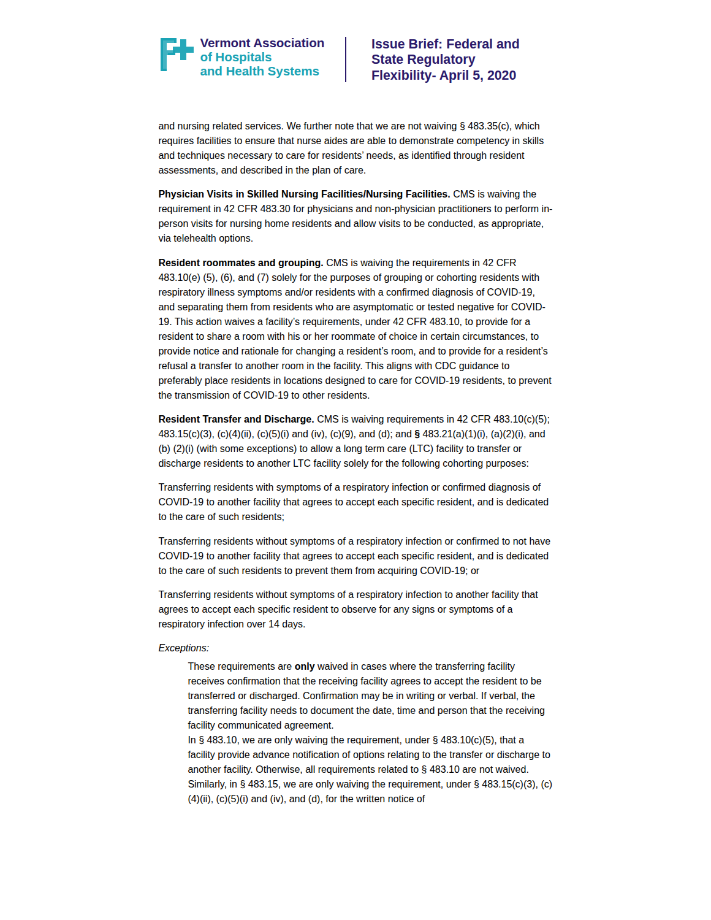Vermont Association
of Hospitals
and Health Systems
Issue Brief: Federal and State Regulatory
Flexibility- April 5, 2020
and nursing related services. We further note that we are not waiving § 483.35(c), which requires facilities to ensure that nurse aides are able to demonstrate competency in skills and techniques necessary to care for residents’ needs, as identified through resident assessments, and described in the plan of care.
Physician Visits in Skilled Nursing Facilities/Nursing Facilities. CMS is waiving the requirement in 42 CFR 483.30 for physicians and non-physician practitioners to perform in- person visits for nursing home residents and allow visits to be conducted, as appropriate, via telehealth options.
Resident roommates and grouping. CMS is waiving the requirements in 42 CFR 483.10(e) (5), (6), and (7) solely for the purposes of grouping or cohorting residents with respiratory illness symptoms and/or residents with a confirmed diagnosis of COVID-19, and separating them from residents who are asymptomatic or tested negative for COVID-19. This action waives a facility’s requirements, under 42 CFR 483.10, to provide for a resident to share a room with his or her roommate of choice in certain circumstances, to provide notice and rationale for changing a resident’s room, and to provide for a resident’s refusal a transfer to another room in the facility. This aligns with CDC guidance to preferably place residents in locations designed to care for COVID-19 residents, to prevent the transmission of COVID-19 to other residents.
Resident Transfer and Discharge. CMS is waiving requirements in 42 CFR 483.10(c)(5); 483.15(c)(3), (c)(4)(ii), (c)(5)(i) and (iv), (c)(9), and (d); and § 483.21(a)(1)(i), (a)(2)(i), and (b) (2)(i) (with some exceptions) to allow a long term care (LTC) facility to transfer or discharge residents to another LTC facility solely for the following cohorting purposes:
Transferring residents with symptoms of a respiratory infection or confirmed diagnosis of COVID-19 to another facility that agrees to accept each specific resident, and is dedicated to the care of such residents;
Transferring residents without symptoms of a respiratory infection or confirmed to not have COVID-19 to another facility that agrees to accept each specific resident, and is dedicated to the care of such residents to prevent them from acquiring COVID-19; or
Transferring residents without symptoms of a respiratory infection to another facility that agrees to accept each specific resident to observe for any signs or symptoms of a respiratory infection over 14 days.
Exceptions:
These requirements are only waived in cases where the transferring facility receives confirmation that the receiving facility agrees to accept the resident to be transferred or discharged. Confirmation may be in writing or verbal. If verbal, the transferring facility needs to document the date, time and person that the receiving facility communicated agreement.
In § 483.10, we are only waiving the requirement, under § 483.10(c)(5), that a facility provide advance notification of options relating to the transfer or discharge to another facility. Otherwise, all requirements related to § 483.10 are not waived. Similarly, in § 483.15, we are only waiving the requirement, under § 483.15(c)(3), (c)(4)(ii), (c)(5)(i) and (iv), and (d), for the written notice of